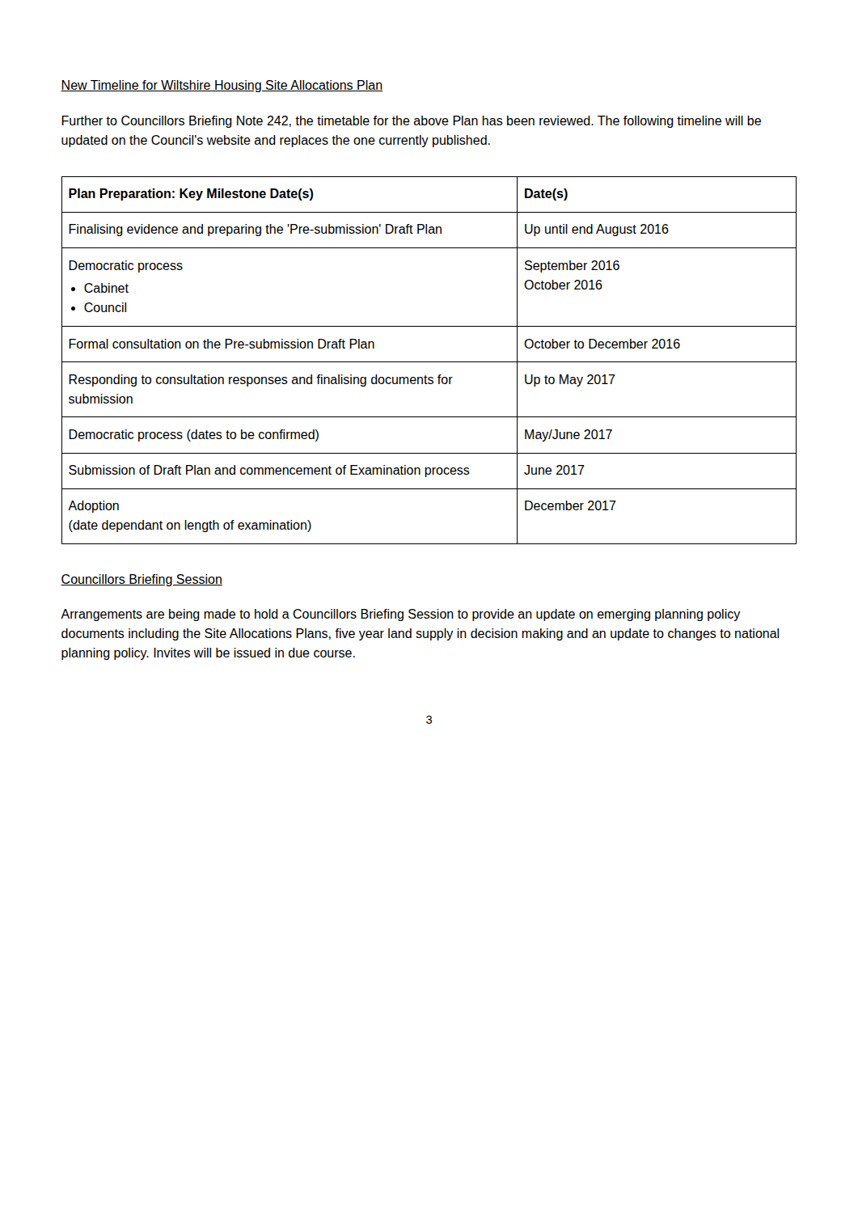New Timeline for Wiltshire Housing Site Allocations Plan
Further to Councillors Briefing Note 242, the timetable for the above Plan has been reviewed. The following timeline will be updated on the Council's website and replaces the one currently published.
| Plan Preparation: Key Milestone Date(s) | Date(s) |
| --- | --- |
| Finalising evidence and preparing the 'Pre-submission' Draft Plan | Up until end August 2016 |
| Democratic process Cabinet Council | September 2016 October 2016 |
| Formal consultation on the Pre-submission Draft Plan | October to December 2016 |
| Responding to consultation responses and finalising documents for submission | Up to May 2017 |
| Democratic process (dates to be confirmed) | May/June 2017 |
| Submission of Draft Plan and commencement of Examination process | June 2017 |
| Adoption (date dependant on length of examination) | December 2017 |
Councillors Briefing Session
Arrangements are being made to hold a Councillors Briefing Session to provide an update on emerging planning policy documents including the Site Allocations Plans, five year land supply in decision making and an update to changes to national planning policy. Invites will be issued in due course.
3